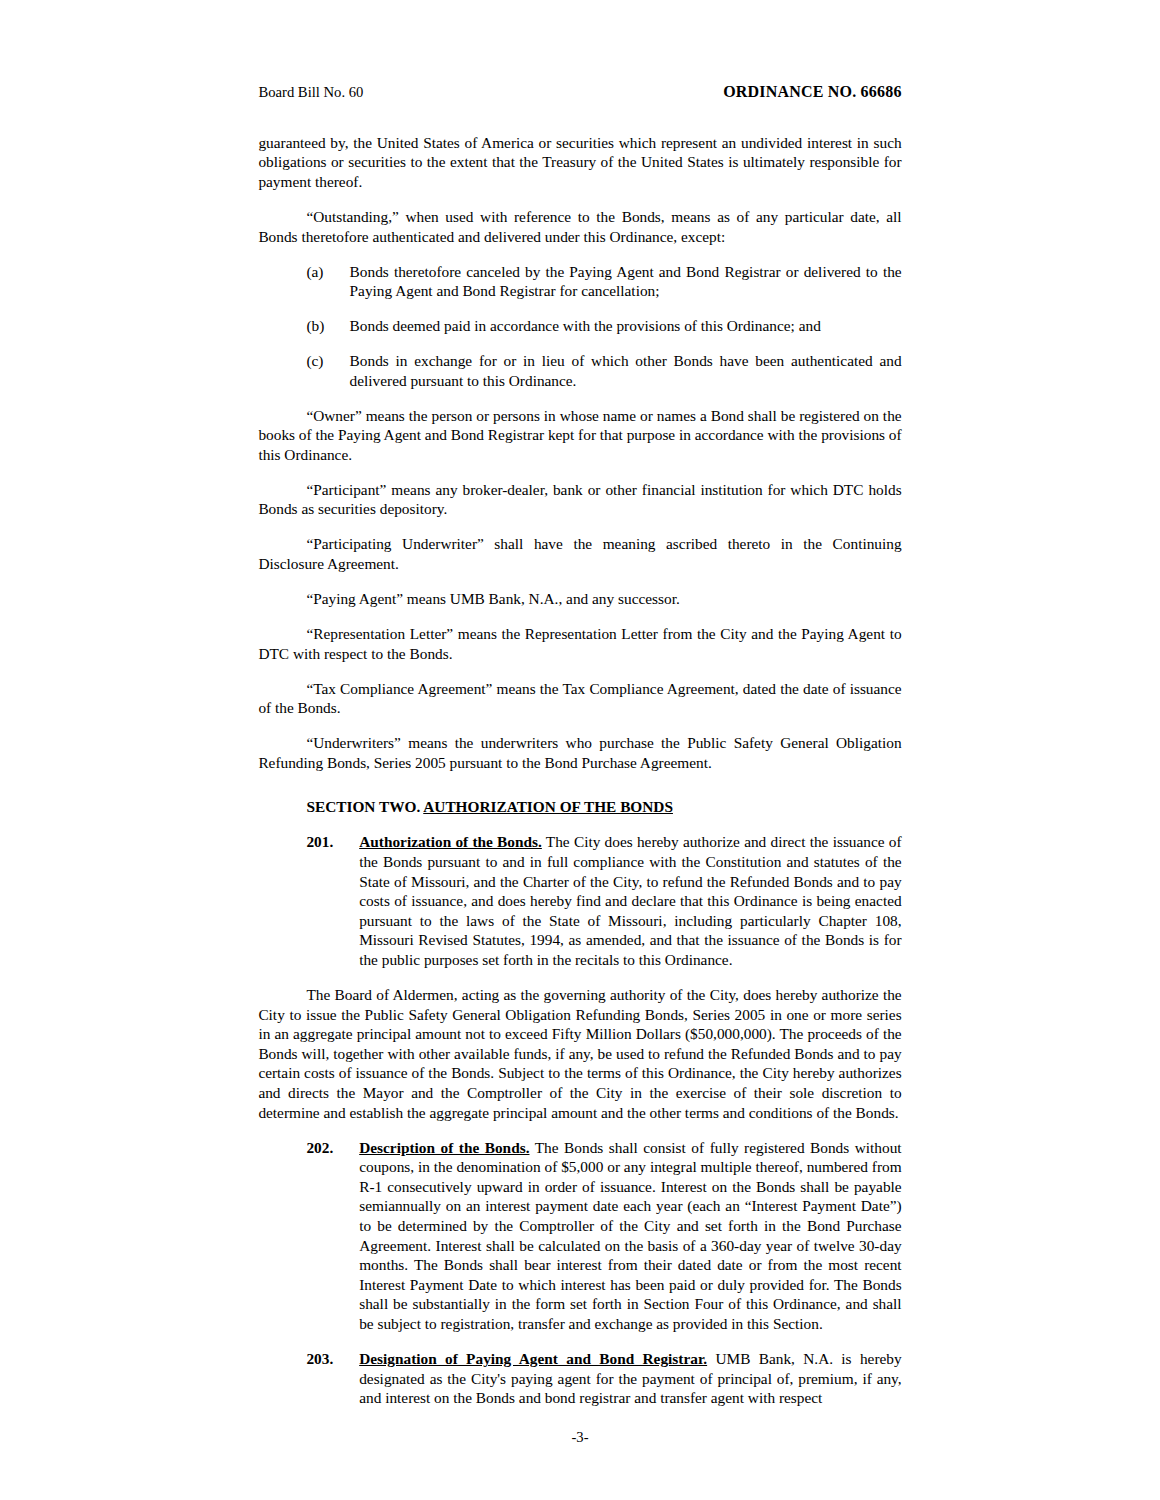Board Bill No. 60
ORDINANCE NO. 66686
guaranteed by, the United States of America or securities which represent an undivided interest in such obligations or securities to the extent that the Treasury of the United States is ultimately responsible for payment thereof.
“Outstanding,” when used with reference to the Bonds, means as of any particular date, all Bonds theretofore authenticated and delivered under this Ordinance, except:
(a)
Bonds theretofore canceled by the Paying Agent and Bond Registrar or delivered to the Paying Agent and Bond Registrar for cancellation;
(b)
Bonds deemed paid in accordance with the provisions of this Ordinance; and
(c)
Bonds in exchange for or in lieu of which other Bonds have been authenticated and delivered pursuant to this Ordinance.
“Owner” means the person or persons in whose name or names a Bond shall be registered on the books of the Paying Agent and Bond Registrar kept for that purpose in accordance with the provisions of this Ordinance.
“Participant” means any broker-dealer, bank or other financial institution for which DTC holds Bonds as securities depository.
“Participating Underwriter” shall have the meaning ascribed thereto in the Continuing Disclosure Agreement.
“Paying Agent” means UMB Bank, N.A., and any successor.
“Representation Letter” means the Representation Letter from the City and the Paying Agent to DTC with respect to the Bonds.
“Tax Compliance Agreement” means the Tax Compliance Agreement, dated the date of issuance of the Bonds.
“Underwriters” means the underwriters who purchase the Public Safety General Obligation Refunding Bonds, Series 2005 pursuant to the Bond Purchase Agreement.
SECTION TWO. AUTHORIZATION OF THE BONDS
201.
Authorization of the Bonds. The City does hereby authorize and direct the issuance of the Bonds pursuant to and in full compliance with the Constitution and statutes of the State of Missouri, and the Charter of the City, to refund the Refunded Bonds and to pay costs of issuance, and does hereby find and declare that this Ordinance is being enacted pursuant to the laws of the State of Missouri, including particularly Chapter 108, Missouri Revised Statutes, 1994, as amended, and that the issuance of the Bonds is for the public purposes set forth in the recitals to this Ordinance.
The Board of Aldermen, acting as the governing authority of the City, does hereby authorize the City to issue the Public Safety General Obligation Refunding Bonds, Series 2005 in one or more series in an aggregate principal amount not to exceed Fifty Million Dollars ($50,000,000). The proceeds of the Bonds will, together with other available funds, if any, be used to refund the Refunded Bonds and to pay certain costs of issuance of the Bonds. Subject to the terms of this Ordinance, the City hereby authorizes and directs the Mayor and the Comptroller of the City in the exercise of their sole discretion to determine and establish the aggregate principal amount and the other terms and conditions of the Bonds.
202.
Description of the Bonds. The Bonds shall consist of fully registered Bonds without coupons, in the denomination of $5,000 or any integral multiple thereof, numbered from R-1 consecutively upward in order of issuance. Interest on the Bonds shall be payable semiannually on an interest payment date each year (each an “Interest Payment Date”) to be determined by the Comptroller of the City and set forth in the Bond Purchase Agreement. Interest shall be calculated on the basis of a 360-day year of twelve 30-day months. The Bonds shall bear interest from their dated date or from the most recent Interest Payment Date to which interest has been paid or duly provided for. The Bonds shall be substantially in the form set forth in Section Four of this Ordinance, and shall be subject to registration, transfer and exchange as provided in this Section.
203.
Designation of Paying Agent and Bond Registrar. UMB Bank, N.A. is hereby designated as the City's paying agent for the payment of principal of, premium, if any, and interest on the Bonds and bond registrar and transfer agent with respect
-3-